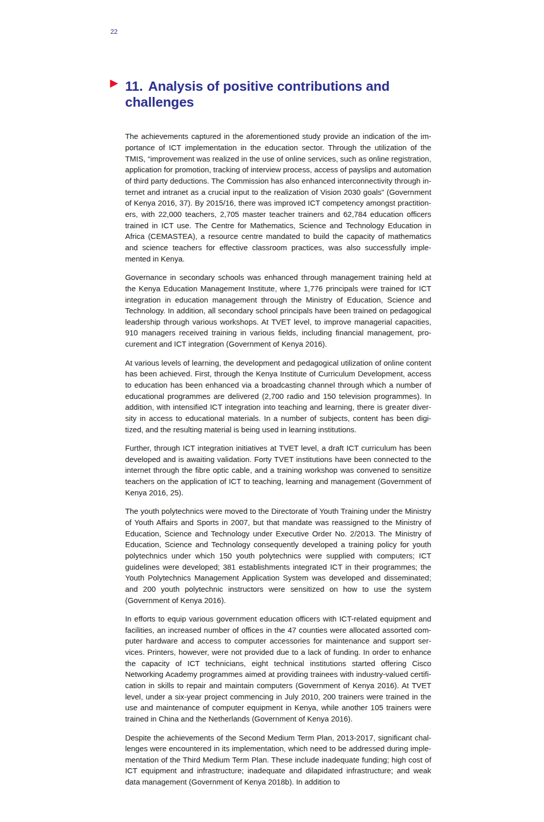22
▶11. Analysis of positive contributions and challenges
The achievements captured in the aforementioned study provide an indication of the importance of ICT implementation in the education sector. Through the utilization of the TMIS, “improvement was realized in the use of online services, such as online registration, application for promotion, tracking of interview process, access of payslips and automation of third party deductions. The Commission has also enhanced interconnectivity through internet and intranet as a crucial input to the realization of Vision 2030 goals” (Government of Kenya 2016, 37). By 2015/16, there was improved ICT competency amongst practitioners, with 22,000 teachers, 2,705 master teacher trainers and 62,784 education officers trained in ICT use. The Centre for Mathematics, Science and Technology Education in Africa (CEMASTEA), a resource centre mandated to build the capacity of mathematics and science teachers for effective classroom practices, was also successfully implemented in Kenya.
Governance in secondary schools was enhanced through management training held at the Kenya Education Management Institute, where 1,776 principals were trained for ICT integration in education management through the Ministry of Education, Science and Technology. In addition, all secondary school principals have been trained on pedagogical leadership through various workshops. At TVET level, to improve managerial capacities, 910 managers received training in various fields, including financial management, procurement and ICT integration (Government of Kenya 2016).
At various levels of learning, the development and pedagogical utilization of online content has been achieved. First, through the Kenya Institute of Curriculum Development, access to education has been enhanced via a broadcasting channel through which a number of educational programmes are delivered (2,700 radio and 150 television programmes). In addition, with intensified ICT integration into teaching and learning, there is greater diversity in access to educational materials. In a number of subjects, content has been digitized, and the resulting material is being used in learning institutions.
Further, through ICT integration initiatives at TVET level, a draft ICT curriculum has been developed and is awaiting validation. Forty TVET institutions have been connected to the internet through the fibre optic cable, and a training workshop was convened to sensitize teachers on the application of ICT to teaching, learning and management (Government of Kenya 2016, 25).
The youth polytechnics were moved to the Directorate of Youth Training under the Ministry of Youth Affairs and Sports in 2007, but that mandate was reassigned to the Ministry of Education, Science and Technology under Executive Order No. 2/2013. The Ministry of Education, Science and Technology consequently developed a training policy for youth polytechnics under which 150 youth polytechnics were supplied with computers; ICT guidelines were developed; 381 establishments integrated ICT in their programmes; the Youth Polytechnics Management Application System was developed and disseminated; and 200 youth polytechnic instructors were sensitized on how to use the system (Government of Kenya 2016).
In efforts to equip various government education officers with ICT-related equipment and facilities, an increased number of offices in the 47 counties were allocated assorted computer hardware and access to computer accessories for maintenance and support services. Printers, however, were not provided due to a lack of funding. In order to enhance the capacity of ICT technicians, eight technical institutions started offering Cisco Networking Academy programmes aimed at providing trainees with industry-valued certification in skills to repair and maintain computers (Government of Kenya 2016). At TVET level, under a six-year project commencing in July 2010, 200 trainers were trained in the use and maintenance of computer equipment in Kenya, while another 105 trainers were trained in China and the Netherlands (Government of Kenya 2016).
Despite the achievements of the Second Medium Term Plan, 2013-2017, significant challenges were encountered in its implementation, which need to be addressed during implementation of the Third Medium Term Plan. These include inadequate funding; high cost of ICT equipment and infrastructure; inadequate and dilapidated infrastructure; and weak data management (Government of Kenya 2018b). In addition to